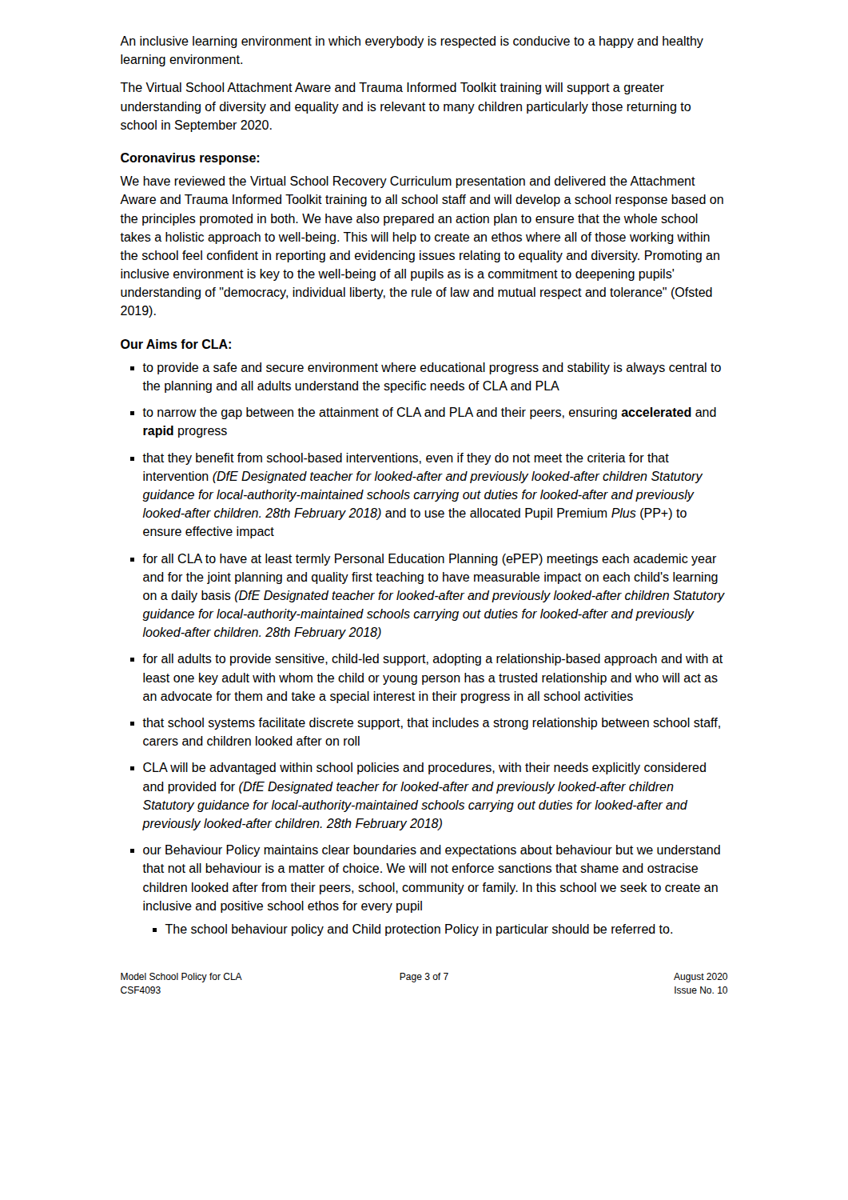An inclusive learning environment in which everybody is respected is conducive to a happy and healthy learning environment.
The Virtual School Attachment Aware and Trauma Informed Toolkit training will support a greater understanding of diversity and equality and is relevant to many children particularly those returning to school in September 2020.
Coronavirus response:
We have reviewed the Virtual School Recovery Curriculum presentation and delivered the Attachment Aware and Trauma Informed Toolkit training to all school staff and will develop a school response based on the principles promoted in both. We have also prepared an action plan to ensure that the whole school takes a holistic approach to well-being. This will help to create an ethos where all of those working within the school feel confident in reporting and evidencing issues relating to equality and diversity. Promoting an inclusive environment is key to the well-being of all pupils as is a commitment to deepening pupils' understanding of "democracy, individual liberty, the rule of law and mutual respect and tolerance" (Ofsted 2019).
Our Aims for CLA:
to provide a safe and secure environment where educational progress and stability is always central to the planning and all adults understand the specific needs of CLA and PLA
to narrow the gap between the attainment of CLA and PLA and their peers, ensuring accelerated and rapid progress
that they benefit from school-based interventions, even if they do not meet the criteria for that intervention (DfE Designated teacher for looked-after and previously looked-after children Statutory guidance for local-authority-maintained schools carrying out duties for looked-after and previously looked-after children. 28th February 2018) and to use the allocated Pupil Premium Plus (PP+) to ensure effective impact
for all CLA to have at least termly Personal Education Planning (ePEP) meetings each academic year and for the joint planning and quality first teaching to have measurable impact on each child's learning on a daily basis (DfE Designated teacher for looked-after and previously looked-after children Statutory guidance for local-authority-maintained schools carrying out duties for looked-after and previously looked-after children. 28th February 2018)
for all adults to provide sensitive, child-led support, adopting a relationship-based approach and with at least one key adult with whom the child or young person has a trusted relationship and who will act as an advocate for them and take a special interest in their progress in all school activities
that school systems facilitate discrete support, that includes a strong relationship between school staff, carers and children looked after on roll
CLA will be advantaged within school policies and procedures, with their needs explicitly considered and provided for (DfE Designated teacher for looked-after and previously looked-after children Statutory guidance for local-authority-maintained schools carrying out duties for looked-after and previously looked-after children. 28th February 2018)
our Behaviour Policy maintains clear boundaries and expectations about behaviour but we understand that not all behaviour is a matter of choice. We will not enforce sanctions that shame and ostracise children looked after from their peers, school, community or family. In this school we seek to create an inclusive and positive school ethos for every pupil
The school behaviour policy and Child protection Policy in particular should be referred to.
| Model School Policy for CLA | Page 3 of 7 | August 2020 |
| CSF4093 | | Issue No. 10 |